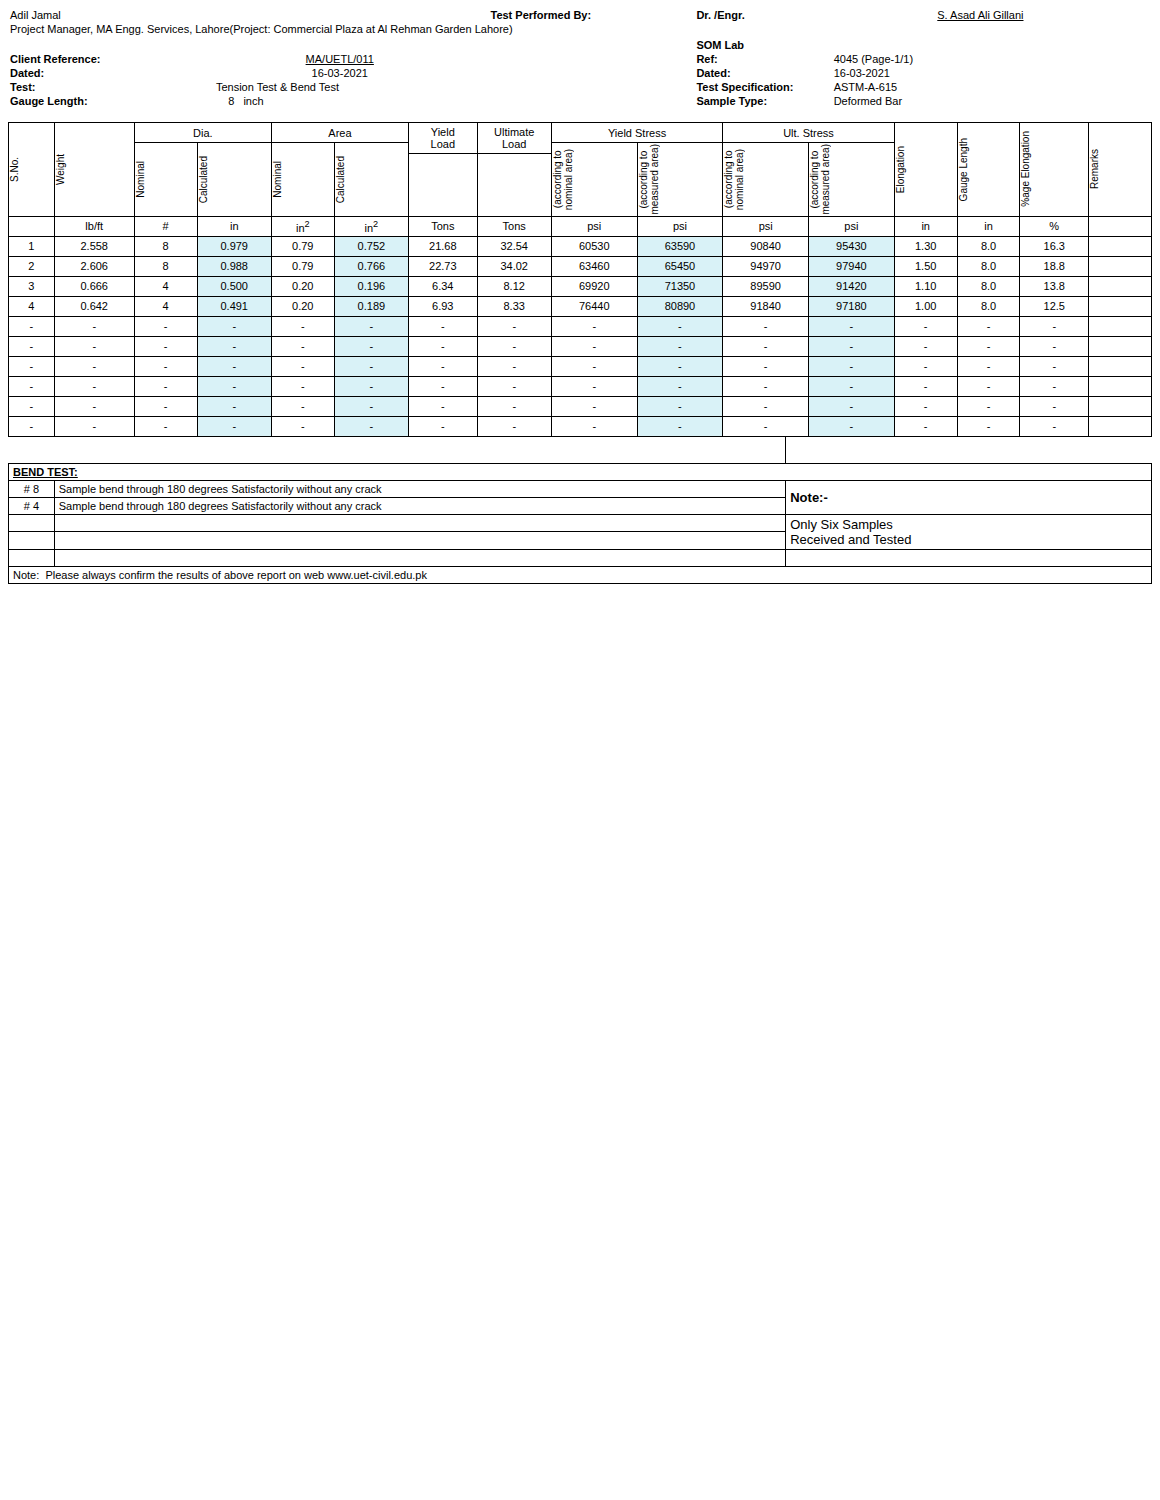| Adil Jamal | Test Performed By: | Dr. /Engr. | S. Asad Ali Gillani |
| Project Manager, MA Engg. Services, Lahore(Project: Commercial Plaza at Al Rehman Garden Lahore) |
| | | | SOM Lab | |
| Client Reference: | MA/UETL/011 | | Ref: | 4045 (Page-1/1) |
| Dated: | 16-03-2021 | | Dated: | 16-03-2021 |
| Test: | Tension Test & Bend Test | Test Specification: | ASTM-A-615 |
| Gauge Length: | 8 inch | Sample Type: | Deformed Bar |
| S.No. | Weight | Dia. | Area | Yield Load | Ultimate Load | Yield Stress | Ult. Stress | Elongation | Gauge Length | %age Elongation | Remarks |
| Nominal | Calculated | Nominal | Calculated | (according to nominal area) | (according to measured area) | (according to nominal area) | (according to measured area) |
| | lb/ft | # | in | in 2 | in 2 | Tons | Tons | psi | psi | psi | psi | in | in | % | |
| 1 | 2.558 | 8 | 0.979 | 0.79 | 0.752 | 21.68 | 32.54 | 60530 | 63590 | 90840 | 95430 | 1.30 | 8.0 | 16.3 | |
| 2 | 2.606 | 8 | 0.988 | 0.79 | 0.766 | 22.73 | 34.02 | 63460 | 65450 | 94970 | 97940 | 1.50 | 8.0 | 18.8 | |
| 3 | 0.666 | 4 | 0.500 | 0.20 | 0.196 | 6.34 | 8.12 | 69920 | 71350 | 89590 | 91420 | 1.10 | 8.0 | 13.8 | |
| 4 | 0.642 | 4 | 0.491 | 0.20 | 0.189 | 6.93 | 8.33 | 76440 | 80890 | 91840 | 97180 | 1.00 | 8.0 | 12.5 | |
| - | - | - | - | - | - | - | - | - | - | - | - | - | - | - | |
| - | - | - | - | - | - | - | - | - | - | - | - | - | - | - | |
| - | - | - | - | - | - | - | - | - | - | - | - | - | - | - | |
| - | - | - | - | - | - | - | - | - | - | - | - | - | - | - | |
| - | - | - | - | - | - | - | - | - | - | - | - | - | - | - | |
| - | - | - | - | - | - | - | - | - | - | - | - | - | - | - | |
| BEND TEST: | |
| # 8 | Sample bend through 180 degrees Satisfactorily without any crack | Note:- |
| # 4 | Sample bend through 180 degrees Satisfactorily without any crack |
| | | Only Six Samples Received and Tested |
| Note: Please always confirm the results of above report on web www.uet-civil.edu.pk |